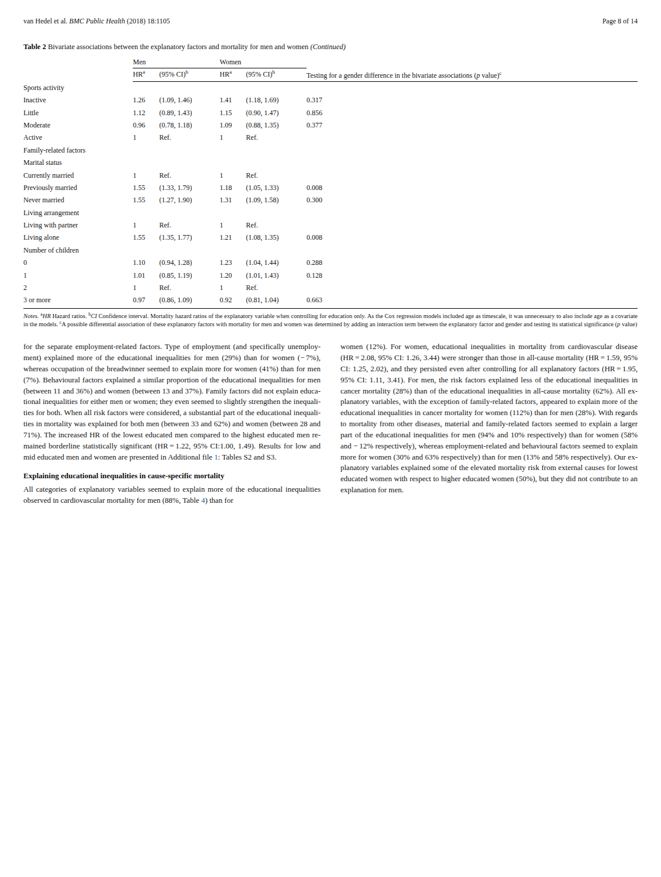van Hedel et al. BMC Public Health (2018) 18:1105
Page 8 of 14
Table 2 Bivariate associations between the explanatory factors and mortality for men and women (Continued)
| | Men | Women | Testing for a gender difference in the bivariate associations ( p value) c |
| --- | --- | --- | --- |
| | HR a | (95% CI) b | HR a | (95% CI) b |
| Sports activity | | | | | |
| Inactive | 1.26 | (1.09, 1.46) | 1.41 | (1.18, 1.69) | 0.317 |
| Little | 1.12 | (0.89, 1.43) | 1.15 | (0.90, 1.47) | 0.856 |
| Moderate | 0.96 | (0.78, 1.18) | 1.09 | (0.88, 1.35) | 0.377 |
| Active | 1 | Ref. | 1 | Ref. | |
| Family-related factors | | | | | |
| Marital status | | | | | |
| Currently married | 1 | Ref. | 1 | Ref. | |
| Previously married | 1.55 | (1.33, 1.79) | 1.18 | (1.05, 1.33) | 0.008 |
| Never married | 1.55 | (1.27, 1.90) | 1.31 | (1.09, 1.58) | 0.300 |
| Living arrangement | | | | | |
| Living with partner | 1 | Ref. | 1 | Ref. | |
| Living alone | 1.55 | (1.35, 1.77) | 1.21 | (1.08, 1.35) | 0.008 |
| Number of children | | | | | |
| 0 | 1.10 | (0.94, 1.28) | 1.23 | (1.04, 1.44) | 0.288 |
| 1 | 1.01 | (0.85, 1.19) | 1.20 | (1.01, 1.43) | 0.128 |
| 2 | 1 | Ref. | 1 | Ref. | |
| 3 or more | 0.97 | (0.86, 1.09) | 0.92 | (0.81, 1.04) | 0.663 |
Notes. aHR Hazard ratios. bCI Confidence interval. Mortality hazard ratios of the explanatory variable when controlling for education only. As the Cox regression models included age as timescale, it was unnecessary to also include age as a covariate in the models. cA possible differential association of these explanatory factors with mortality for men and women was determined by adding an interaction term between the explanatory factor and gender and testing its statistical significance (p value)
for the separate employment-related factors. Type of employment (and specifically unemployment) explained more of the educational inequalities for men (29%) than for women (− 7%), whereas occupation of the breadwinner seemed to explain more for women (41%) than for men (7%). Behavioural factors explained a similar proportion of the educational inequalities for men (between 11 and 36%) and women (between 13 and 37%). Family factors did not explain educational inequalities for either men or women; they even seemed to slightly strengthen the inequalities for both. When all risk factors were considered, a substantial part of the educational inequalities in mortality was explained for both men (between 33 and 62%) and women (between 28 and 71%). The increased HR of the lowest educated men compared to the highest educated men remained borderline statistically significant (HR = 1.22, 95% CI:1.00, 1.49). Results for low and mid educated men and women are presented in Additional file 1: Tables S2 and S3.
Explaining educational inequalities in cause-specific mortality
All categories of explanatory variables seemed to explain more of the educational inequalities observed in cardiovascular mortality for men (88%, Table 4) than for
women (12%). For women, educational inequalities in mortality from cardiovascular disease (HR = 2.08, 95% CI: 1.26, 3.44) were stronger than those in all-cause mortality (HR = 1.59, 95% CI: 1.25, 2.02), and they persisted even after controlling for all explanatory factors (HR = 1.95, 95% CI: 1.11, 3.41). For men, the risk factors explained less of the educational inequalities in cancer mortality (28%) than of the educational inequalities in all-cause mortality (62%). All explanatory variables, with the exception of family-related factors, appeared to explain more of the educational inequalities in cancer mortality for women (112%) than for men (28%). With regards to mortality from other diseases, material and family-related factors seemed to explain a larger part of the educational inequalities for men (94% and 10% respectively) than for women (58% and − 12% respectively), whereas employment-related and behavioural factors seemed to explain more for women (30% and 63% respectively) than for men (13% and 58% respectively). Our explanatory variables explained some of the elevated mortality risk from external causes for lowest educated women with respect to higher educated women (50%), but they did not contribute to an explanation for men.